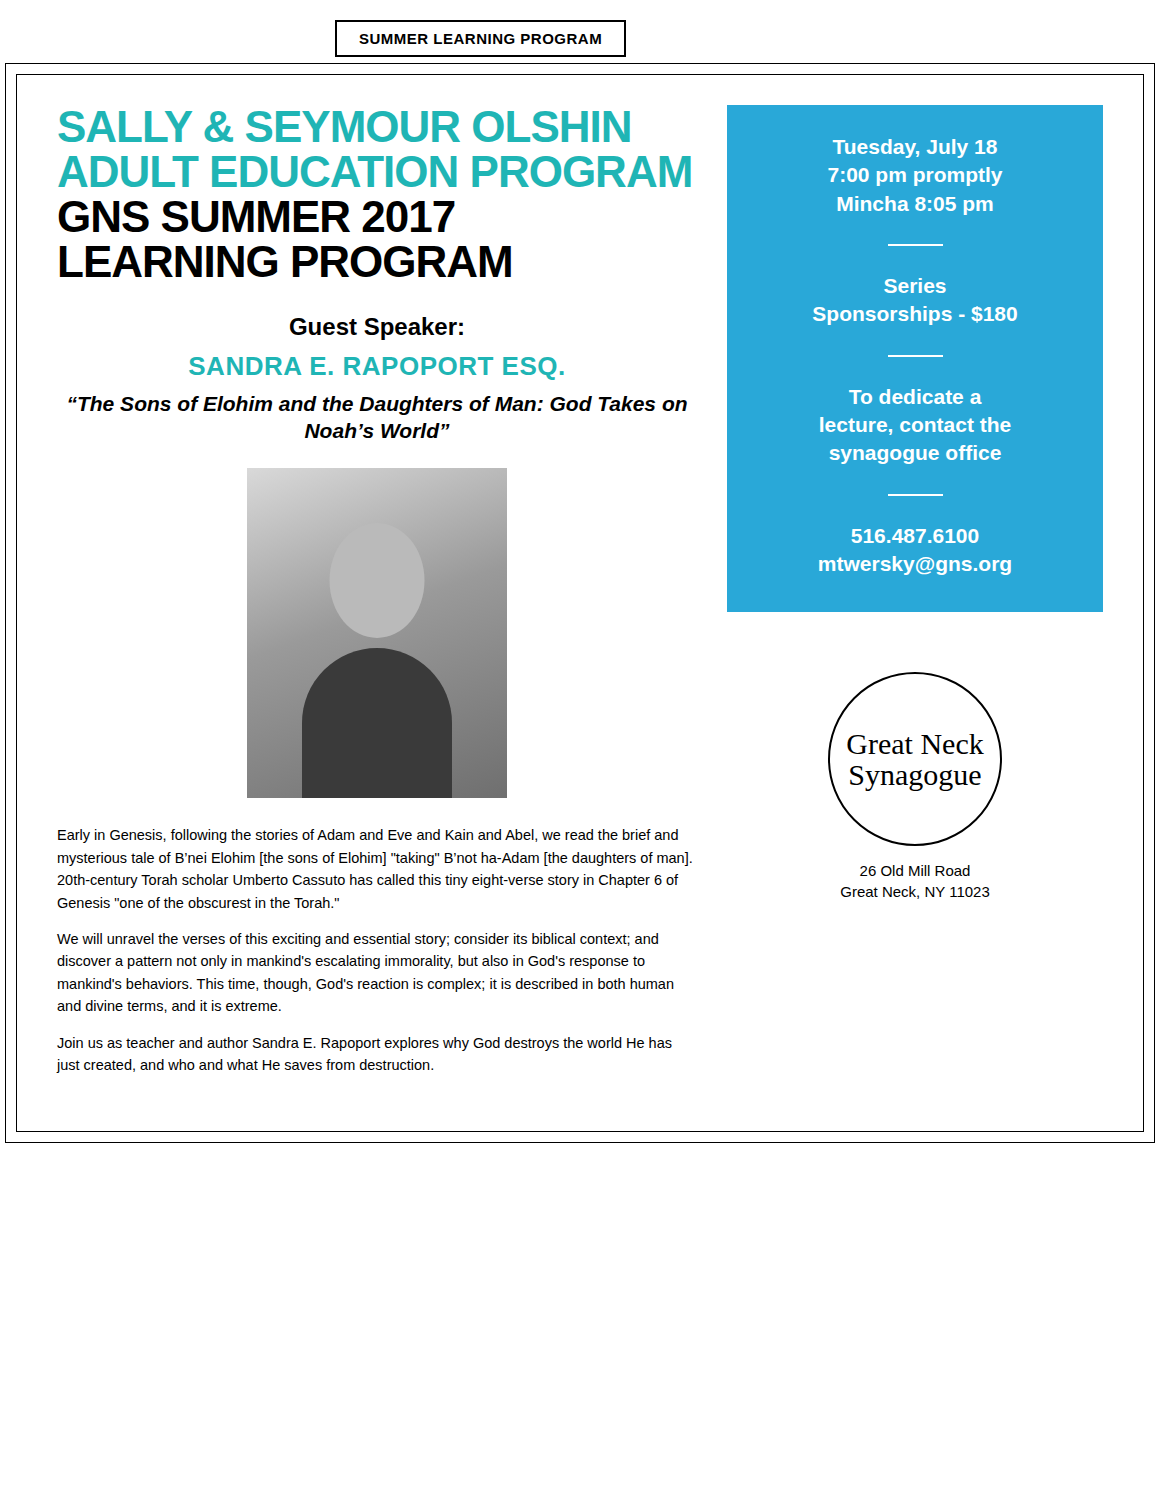SUMMER LEARNING PROGRAM
SALLY & SEYMOUR OLSHIN
ADULT EDUCATION PROGRAM
GNS SUMMER 2017
LEARNING PROGRAM
Guest Speaker:
SANDRA E. RAPOPORT ESQ.
“The Sons of Elohim and the Daughters of Man: God Takes on Noah’s World”
Early in Genesis, following the stories of Adam and Eve and Kain and Abel, we read the brief and mysterious tale of B’nei Elohim [the sons of Elohim] "taking" B’not ha-Adam [the daughters of man]. 20th-century Torah scholar Umberto Cassuto has called this tiny eight-verse story in Chapter 6 of Genesis "one of the obscurest in the Torah."
We will unravel the verses of this exciting and essential story; consider its biblical context; and discover a pattern not only in mankind's escalating immorality, but also in God's response to mankind's behaviors. This time, though, God's reaction is complex; it is described in both human and divine terms, and it is extreme.
Join us as teacher and author Sandra E. Rapoport explores why God destroys the world He has just created, and who and what He saves from destruction.
Tuesday, July 18
7:00 pm promptly
Mincha 8:05 pm
Series
Sponsorships - $180
To dedicate a
lecture, contact the
synagogue office
516.487.6100
mtwersky@gns.org
Great Neck Synagogue
26 Old Mill Road
Great Neck, NY 11023